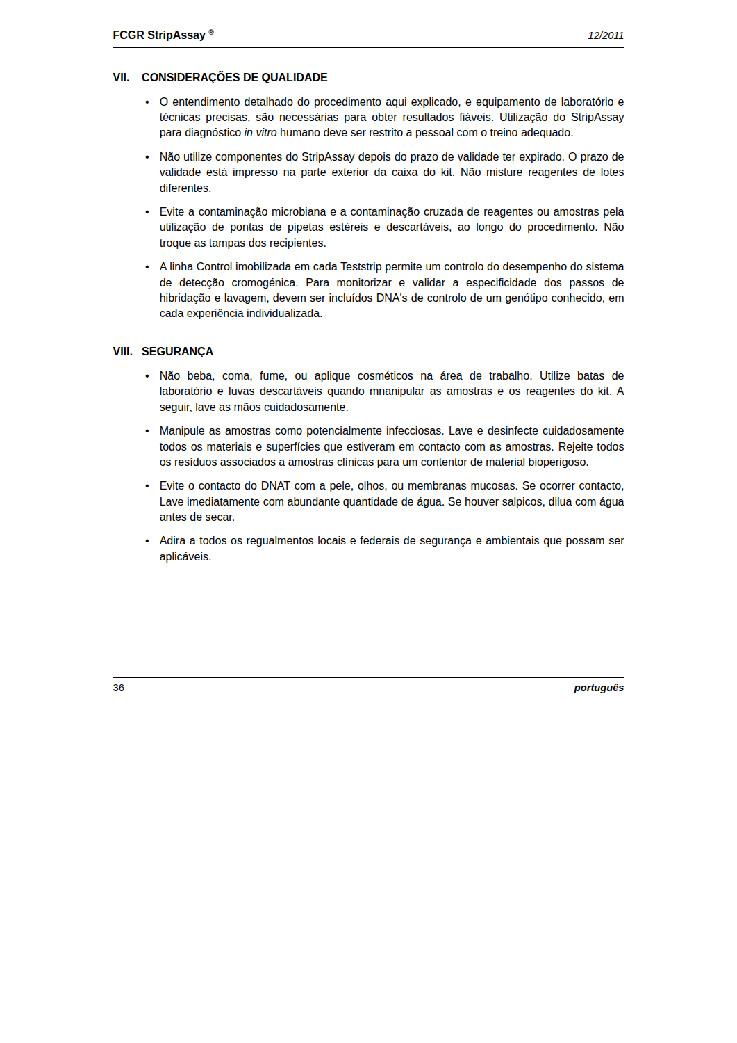FCGR StripAssay ®
12/2011
VII. Considerações de Qualidade
O entendimento detalhado do procedimento aqui explicado, e equipamento de laboratório e técnicas precisas, são necessárias para obter resultados fiáveis. Utilização do StripAssay para diagnóstico in vitro humano deve ser restrito a pessoal com o treino adequado.
Não utilize componentes do StripAssay depois do prazo de validade ter expirado. O prazo de validade está impresso na parte exterior da caixa do kit. Não misture reagentes de lotes diferentes.
Evite a contaminação microbiana e a contaminação cruzada de reagentes ou amostras pela utilização de pontas de pipetas estéreis e descartáveis, ao longo do procedimento. Não troque as tampas dos recipientes.
A linha Control imobilizada em cada Teststrip permite um controlo do desempenho do sistema de detecção cromogénica. Para monitorizar e validar a especificidade dos passos de hibridação e lavagem, devem ser incluídos DNA's de controlo de um genótipo conhecido, em cada experiência individualizada.
VIII. Segurança
Não beba, coma, fume, ou aplique cosméticos na área de trabalho. Utilize batas de laboratório e luvas descartáveis quando mnanipular as amostras e os reagentes do kit. A seguir, lave as mãos cuidadosamente.
Manipule as amostras como potencialmente infecciosas. Lave e desinfecte cuidadosamente todos os materiais e superfícies que estiveram em contacto com as amostras. Rejeite todos os resíduos associados a amostras clínicas para um contentor de material bioperigoso.
Evite o contacto do DNAT com a pele, olhos, ou membranas mucosas. Se ocorrer contacto, Lave imediatamente com abundante quantidade de água. Se houver salpicos, dilua com água antes de secar.
Adira a todos os regualmentos locais e federais de segurança e ambientais que possam ser aplicáveis.
36
português